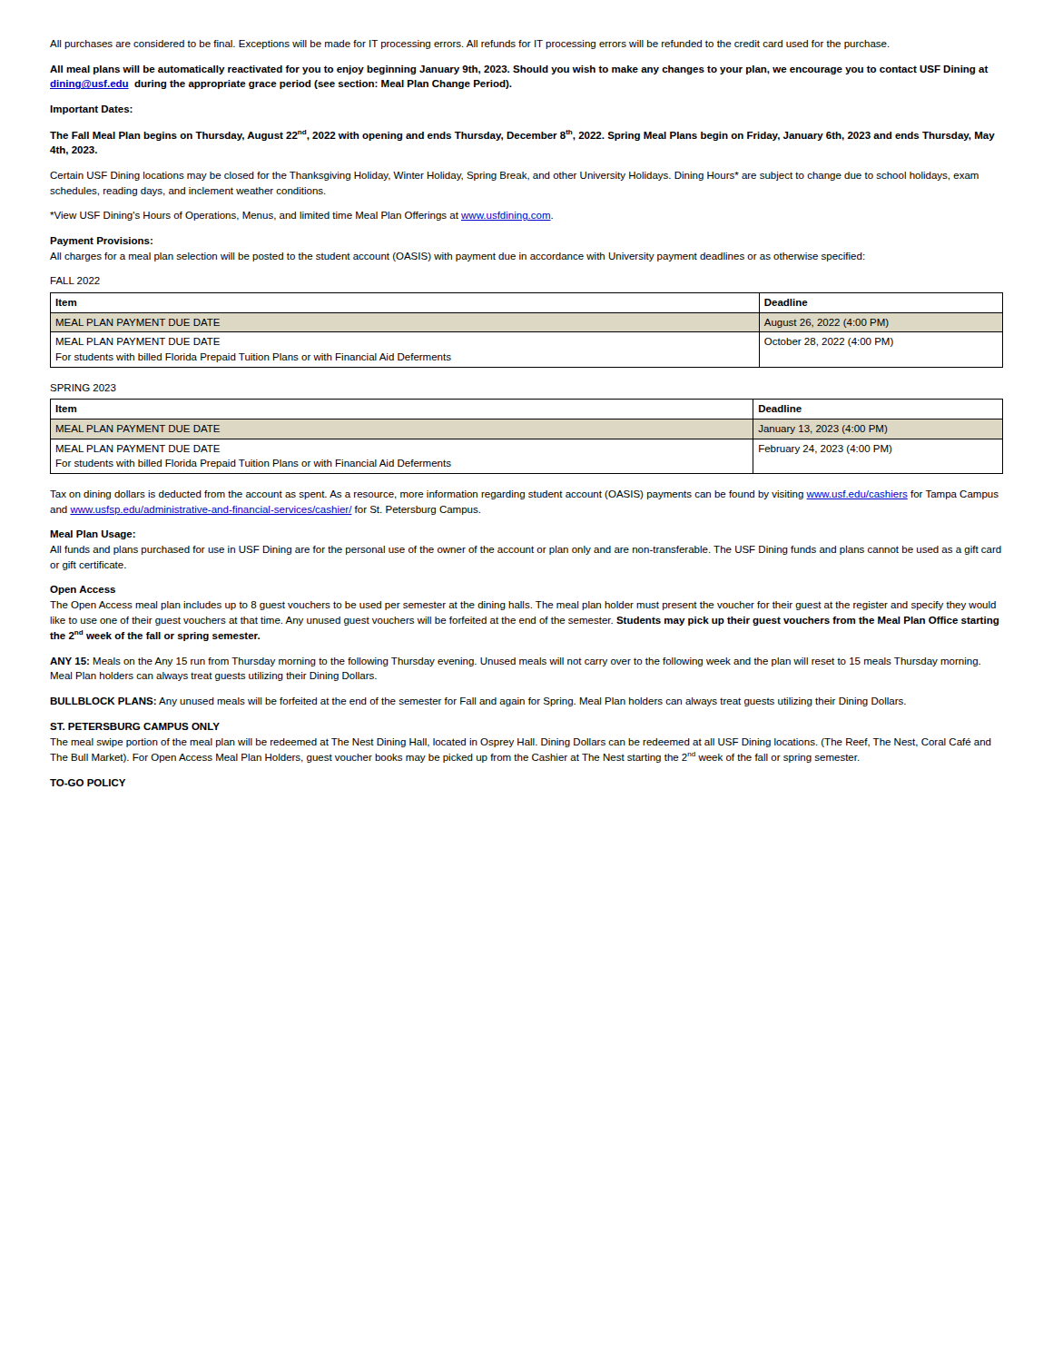All purchases are considered to be final. Exceptions will be made for IT processing errors. All refunds for IT processing errors will be refunded to the credit card used for the purchase.
All meal plans will be automatically reactivated for you to enjoy beginning January 9th, 2023. Should you wish to make any changes to your plan, we encourage you to contact USF Dining at dining@usf.edu during the appropriate grace period (see section: Meal Plan Change Period).
Important Dates:
The Fall Meal Plan begins on Thursday, August 22nd, 2022 with opening and ends Thursday, December 8th, 2022. Spring Meal Plans begin on Friday, January 6th, 2023 and ends Thursday, May 4th, 2023.
Certain USF Dining locations may be closed for the Thanksgiving Holiday, Winter Holiday, Spring Break, and other University Holidays. Dining Hours* are subject to change due to school holidays, exam schedules, reading days, and inclement weather conditions.
*View USF Dining's Hours of Operations, Menus, and limited time Meal Plan Offerings at www.usfdining.com.
Payment Provisions:
All charges for a meal plan selection will be posted to the student account (OASIS) with payment due in accordance with University payment deadlines or as otherwise specified:
FALL 2022
| Item | Deadline |
| --- | --- |
| MEAL PLAN PAYMENT DUE DATE | August 26, 2022 (4:00 PM) |
| MEAL PLAN PAYMENT DUE DATE For students with billed Florida Prepaid Tuition Plans or with Financial Aid Deferments | October 28, 2022 (4:00 PM) |
SPRING 2023
| Item | Deadline |
| --- | --- |
| MEAL PLAN PAYMENT DUE DATE | January 13, 2023 (4:00 PM) |
| MEAL PLAN PAYMENT DUE DATE For students with billed Florida Prepaid Tuition Plans or with Financial Aid Deferments | February 24, 2023 (4:00 PM) |
Tax on dining dollars is deducted from the account as spent. As a resource, more information regarding student account (OASIS) payments can be found by visiting www.usf.edu/cashiers for Tampa Campus and www.usfsp.edu/administrative-and-financial-services/cashier/ for St. Petersburg Campus.
Meal Plan Usage:
All funds and plans purchased for use in USF Dining are for the personal use of the owner of the account or plan only and are non-transferable. The USF Dining funds and plans cannot be used as a gift card or gift certificate.
Open Access
The Open Access meal plan includes up to 8 guest vouchers to be used per semester at the dining halls. The meal plan holder must present the voucher for their guest at the register and specify they would like to use one of their guest vouchers at that time. Any unused guest vouchers will be forfeited at the end of the semester. Students may pick up their guest vouchers from the Meal Plan Office starting the 2nd week of the fall or spring semester.
ANY 15: Meals on the Any 15 run from Thursday morning to the following Thursday evening. Unused meals will not carry over to the following week and the plan will reset to 15 meals Thursday morning. Meal Plan holders can always treat guests utilizing their Dining Dollars.
BULLBLOCK PLANS: Any unused meals will be forfeited at the end of the semester for Fall and again for Spring. Meal Plan holders can always treat guests utilizing their Dining Dollars.
ST. PETERSBURG CAMPUS ONLY
The meal swipe portion of the meal plan will be redeemed at The Nest Dining Hall, located in Osprey Hall. Dining Dollars can be redeemed at all USF Dining locations. (The Reef, The Nest, Coral Café and The Bull Market). For Open Access Meal Plan Holders, guest voucher books may be picked up from the Cashier at The Nest starting the 2nd week of the fall or spring semester.
TO-GO POLICY